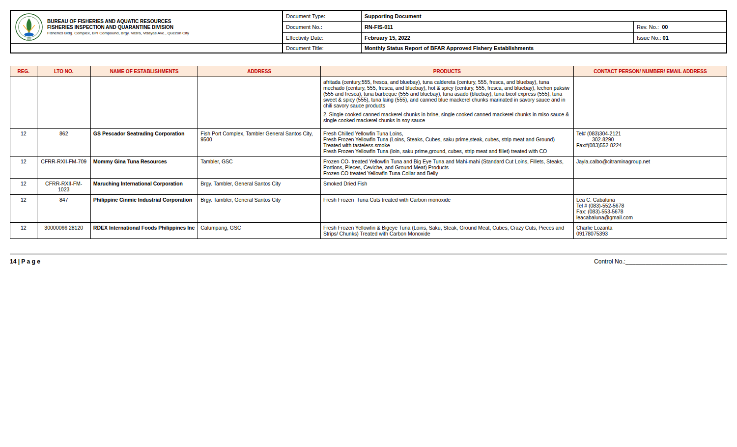| 1898 BUREAU OF FISHERIES AND AQUATIC RESOURCES FISHERIES INSPECTION AND QUARANTINE DIVISION Fisheries Bldg. Complex, BPI Compound, Brgy. Vasra, Visayas Ave., Quezon City | Document Type : | Supporting Document |
| Document No. : | RN-FIS-011 | Rev. No.: 00 |
| Effectivity Date: | February 15, 2022 | Issue No.: 01 |
| | Document Title: | Monthly Status Report of BFAR Approved Fishery Establishments |
| REG. | LTO NO. | NAME OF ESTABLISHMENTS | ADDRESS | PRODUCTS | CONTACT PERSON/ NUMBER/ EMAIL ADDRESS |
| --- | --- | --- | --- | --- | --- |
| | | | | afritada (century,555, fresca, and bluebay), tuna caldereta (century, 555, fresca, and bluebay), tuna mechado (century, 555, fresca, and bluebay), hot & spicy (century, 555, fresca, and bluebay), lechon paksiw (555 and fresca), tuna barbeque (555 and bluebay), tuna asado (bluebay), tuna bicol express (555), tuna sweet & spicy (555), tuna laing (555), and canned blue mackerel chunks marinated in savory sauce and in chili savory sauce products 2. Single cooked canned mackerel chunks in brine, single cooked canned mackerel chunks in miso sauce & single cooked mackerel chunks in soy sauce | |
| 12 | 862 | GS Pescador Seatrading Corporation | Fish Port Complex, Tambler General Santos City, 9500 | Fresh Chilled Yellowfin Tuna Loins, Fresh Frozen Yellowfin Tuna (Loins, Steaks, Cubes, saku prime,steak, cubes, strip meat and Ground) Treated with tasteless smoke Fresh Frozen Yellowfin Tuna (loin, saku prime,ground, cubes, strip meat and fillet) treated with CO | Tel# (083)304-2121 302-8290 Fax#(083)552-8224 |
| 12 | CFRR-RXII-FM-709 | Mommy Gina Tuna Resources | Tambler, GSC | Frozen CO- treated Yellowfin Tuna and Big Eye Tuna and Mahi-mahi (Standard Cut Loins, Fillets, Steaks, Portions, Pieces, Ceviche, and Ground Meat) Products Frozen CO treated Yellowfin Tuna Collar and Belly | Jayla.calbo@citraminagroup.net |
| 12 | CFRR-RXII-FM-1023 | Maruching International Corporation | Brgy. Tambler, General Santos City | Smoked Dried Fish | |
| 12 | 847 | Philippine Cinmic Industrial Corporation | Brgy. Tambler, General Santos City | Fresh Frozen Tuna Cuts treated with Carbon monoxide | Lea C. Cabaluna Tel # (083)-552-5678 Fax: (083)-553-5678 leacabaluna@gmail.com |
| 12 | 30000066 28120 | RDEX International Foods Philippines Inc | Calumpang, GSC | Fresh Frozen Yellowfin & Bigeye Tuna (Loins, Saku, Steak, Ground Meat, Cubes, Crazy Cuts, Pieces and Strips/ Chunks) Treated with Carbon Monoxide | Charlie Lozarita 09178075393 |
14 | P a g e
Control No.:_______________________________